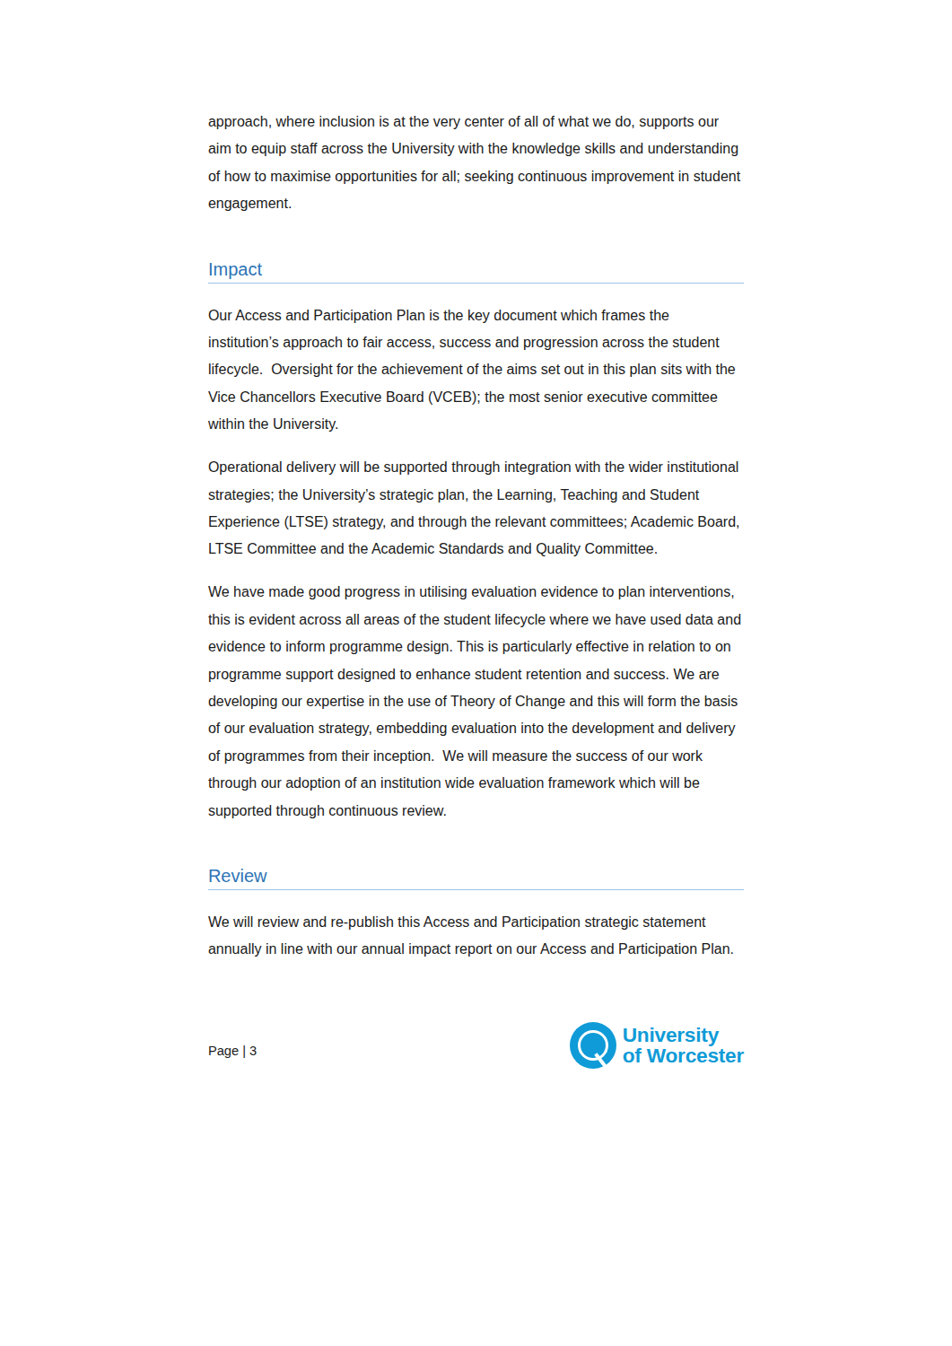approach, where inclusion is at the very center of all of what we do, supports our aim to equip staff across the University with the knowledge skills and understanding of how to maximise opportunities for all; seeking continuous improvement in student engagement.
Impact
Our Access and Participation Plan is the key document which frames the institution’s approach to fair access, success and progression across the student lifecycle. Oversight for the achievement of the aims set out in this plan sits with the Vice Chancellors Executive Board (VCEB); the most senior executive committee within the University.
Operational delivery will be supported through integration with the wider institutional strategies; the University’s strategic plan, the Learning, Teaching and Student Experience (LTSE) strategy, and through the relevant committees; Academic Board, LTSE Committee and the Academic Standards and Quality Committee.
We have made good progress in utilising evaluation evidence to plan interventions, this is evident across all areas of the student lifecycle where we have used data and evidence to inform programme design. This is particularly effective in relation to on programme support designed to enhance student retention and success. We are developing our expertise in the use of Theory of Change and this will form the basis of our evaluation strategy, embedding evaluation into the development and delivery of programmes from their inception. We will measure the success of our work through our adoption of an institution wide evaluation framework which will be supported through continuous review.
Review
We will review and re-publish this Access and Participation strategic statement annually in line with our annual impact report on our Access and Participation Plan.
Page | 3
University
of Worcester